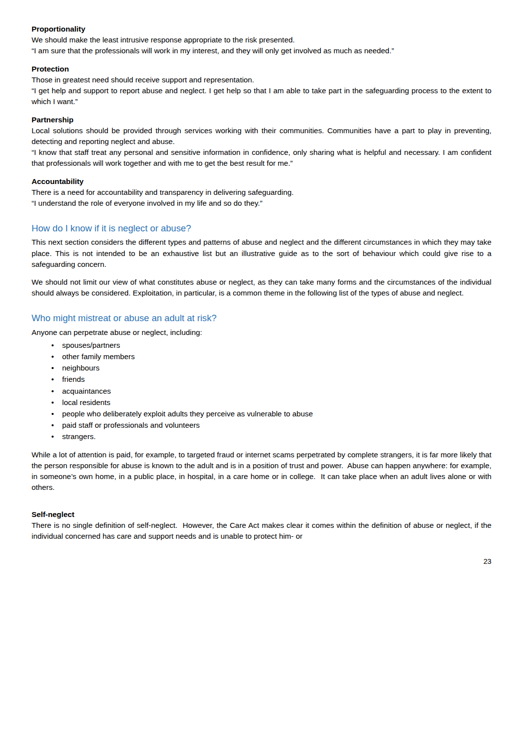Proportionality
We should make the least intrusive response appropriate to the risk presented.
“I am sure that the professionals will work in my interest, and they will only get involved as much as needed.”
Protection
Those in greatest need should receive support and representation.
“I get help and support to report abuse and neglect. I get help so that I am able to take part in the safeguarding process to the extent to which I want.”
Partnership
Local solutions should be provided through services working with their communities. Communities have a part to play in preventing, detecting and reporting neglect and abuse.
“I know that staff treat any personal and sensitive information in confidence, only sharing what is helpful and necessary. I am confident that professionals will work together and with me to get the best result for me.”
Accountability
There is a need for accountability and transparency in delivering safeguarding.
“I understand the role of everyone involved in my life and so do they.”
How do I know if it is neglect or abuse?
This next section considers the different types and patterns of abuse and neglect and the different circumstances in which they may take place. This is not intended to be an exhaustive list but an illustrative guide as to the sort of behaviour which could give rise to a safeguarding concern.
We should not limit our view of what constitutes abuse or neglect, as they can take many forms and the circumstances of the individual should always be considered. Exploitation, in particular, is a common theme in the following list of the types of abuse and neglect.
Who might mistreat or abuse an adult at risk?
Anyone can perpetrate abuse or neglect, including:
spouses/partners
other family members
neighbours
friends
acquaintances
local residents
people who deliberately exploit adults they perceive as vulnerable to abuse
paid staff or professionals and volunteers
strangers.
While a lot of attention is paid, for example, to targeted fraud or internet scams perpetrated by complete strangers, it is far more likely that the person responsible for abuse is known to the adult and is in a position of trust and power. Abuse can happen anywhere: for example, in someone’s own home, in a public place, in hospital, in a care home or in college. It can take place when an adult lives alone or with others.
Self-neglect
There is no single definition of self-neglect. However, the Care Act makes clear it comes within the definition of abuse or neglect, if the individual concerned has care and support needs and is unable to protect him- or
23